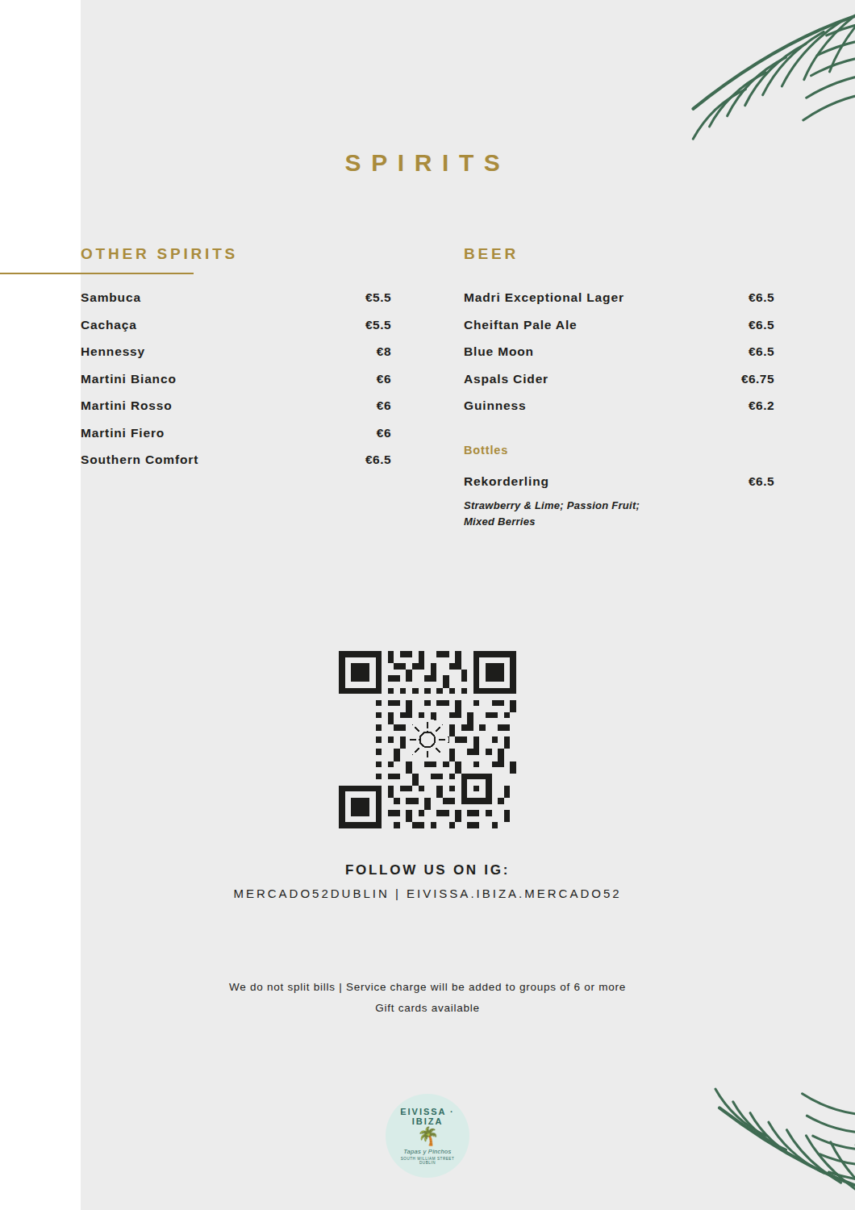Spirits
Other Spirits
Sambuca€5.5
Cachaça€5.5
Hennessy€8
Martini Bianco€6
Martini Rosso€6
Martini Fiero€6
Southern Comfort€6.5
Beer
Madri Exceptional Lager€6.5
Cheiftan Pale Ale€6.5
Blue Moon€6.5
Aspals Cider€6.75
Guinness€6.2
Bottles
Rekorderling€6.5
Strawberry & Lime; Passion Fruit;
Mixed Berries
Follow us on IG:
Mercado52Dublin | Eivissa.Ibiza.Mercado52
We do not split bills | Service charge will be added to groups of 6 or more
Gift cards available
EIVISSA · IBIZA
🌴
Tapas y Pinchos
South William Street
Dublin